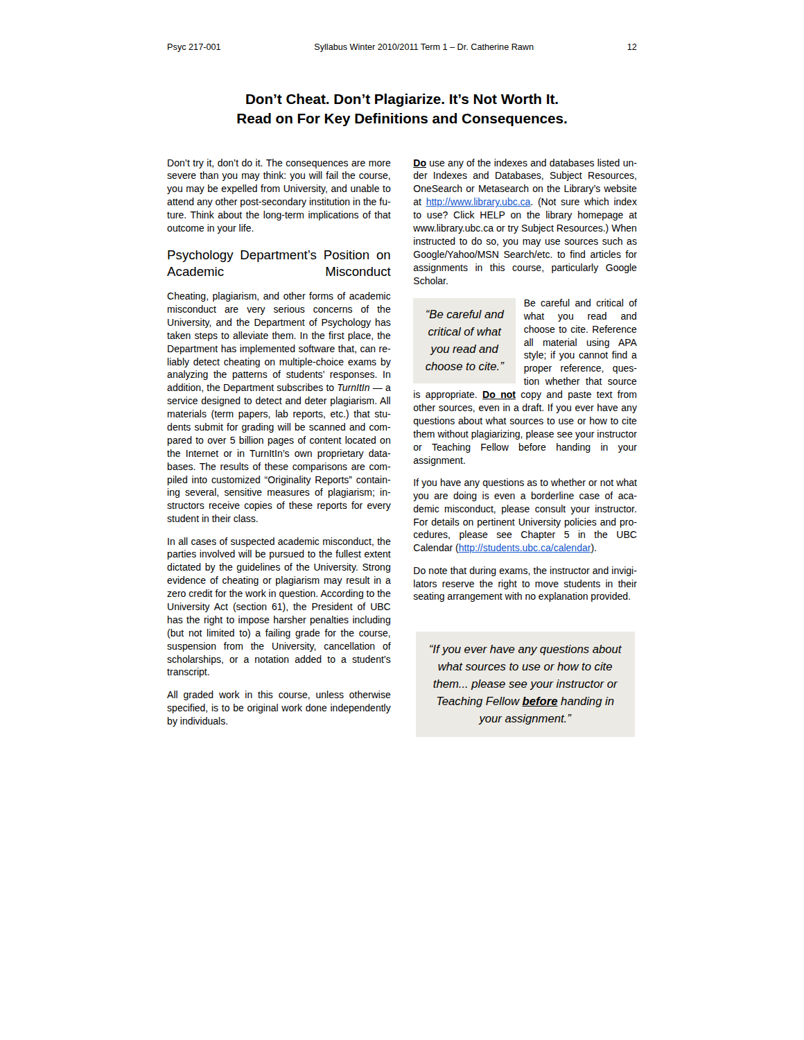Psyc 217-001
Syllabus Winter 2010/2011 Term 1 – Dr. Catherine Rawn
12
Don’t Cheat. Don’t Plagiarize. It’s Not Worth It. Read on For Key Definitions and Consequences.
Don’t try it, don’t do it. The consequences are more severe than you may think: you will fail the course, you may be expelled from University, and unable to attend any other post-secondary institution in the future. Think about the long-term implications of that outcome in your life.
Psychology Department’s Position on Academic Misconduct
Cheating, plagiarism, and other forms of academic misconduct are very serious concerns of the University, and the Department of Psychology has taken steps to alleviate them. In the first place, the Department has implemented software that, can reliably detect cheating on multiple-choice exams by analyzing the patterns of students’ responses. In addition, the Department subscribes to TurnItIn — a service designed to detect and deter plagiarism. All materials (term papers, lab reports, etc.) that students submit for grading will be scanned and compared to over 5 billion pages of content located on the Internet or in TurnItIn’s own proprietary databases. The results of these comparisons are compiled into customized “Originality Reports” containing several, sensitive measures of plagiarism; instructors receive copies of these reports for every student in their class.
In all cases of suspected academic misconduct, the parties involved will be pursued to the fullest extent dictated by the guidelines of the University. Strong evidence of cheating or plagiarism may result in a zero credit for the work in question. According to the University Act (section 61), the President of UBC has the right to impose harsher penalties including (but not limited to) a failing grade for the course, suspension from the University, cancellation of scholarships, or a notation added to a student’s transcript.
All graded work in this course, unless otherwise specified, is to be original work done independently by individuals.
Do use any of the indexes and databases listed under Indexes and Databases, Subject Resources, OneSearch or Metasearch on the Library’s website at http://www.library.ubc.ca. (Not sure which index to use? Click HELP on the library homepage at www.library.ubc.ca or try Subject Resources.) When instructed to do so, you may use sources such as Google/Yahoo/MSN Search/etc. to find articles for assignments in this course, particularly Google Scholar.
“Be careful and critical of what you read and choose to cite.”
Be careful and critical of what you read and choose to cite. Reference all material using APA style; if you cannot find a proper reference, question whether that source is appropriate. Do not copy and paste text from other sources, even in a draft. If you ever have any questions about what sources to use or how to cite them without plagiarizing, please see your instructor or Teaching Fellow before handing in your assignment.
If you have any questions as to whether or not what you are doing is even a borderline case of academic misconduct, please consult your instructor. For details on pertinent University policies and procedures, please see Chapter 5 in the UBC Calendar (http://students.ubc.ca/calendar).
Do note that during exams, the instructor and invigilators reserve the right to move students in their seating arrangement with no explanation provided.
“If you ever have any questions about what sources to use or how to cite them... please see your instructor or Teaching Fellow before handing in your assignment.”